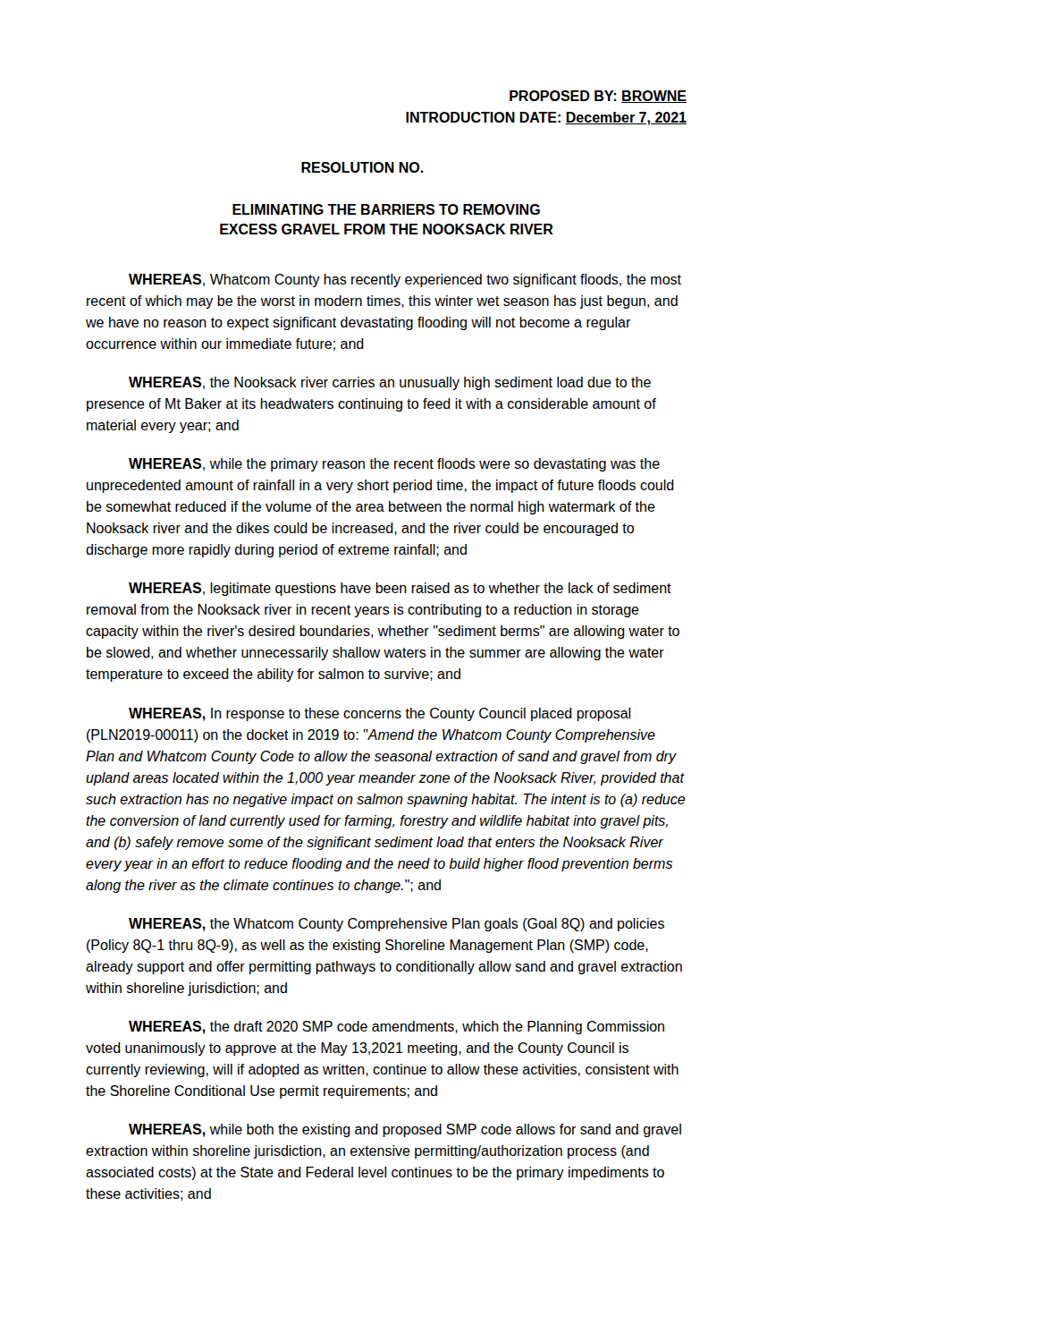PROPOSED BY: BROWNE
INTRODUCTION DATE: December 7, 2021
RESOLUTION NO.
ELIMINATING THE BARRIERS TO REMOVING
EXCESS GRAVEL FROM THE NOOKSACK RIVER
WHEREAS, Whatcom County has recently experienced two significant floods, the most recent of which may be the worst in modern times, this winter wet season has just begun, and we have no reason to expect significant devastating flooding will not become a regular occurrence within our immediate future; and
WHEREAS, the Nooksack river carries an unusually high sediment load due to the presence of Mt Baker at its headwaters continuing to feed it with a considerable amount of material every year; and
WHEREAS, while the primary reason the recent floods were so devastating was the unprecedented amount of rainfall in a very short period time, the impact of future floods could be somewhat reduced if the volume of the area between the normal high watermark of the Nooksack river and the dikes could be increased, and the river could be encouraged to discharge more rapidly during period of extreme rainfall; and
WHEREAS, legitimate questions have been raised as to whether the lack of sediment removal from the Nooksack river in recent years is contributing to a reduction in storage capacity within the river's desired boundaries, whether "sediment berms" are allowing water to be slowed, and whether unnecessarily shallow waters in the summer are allowing the water temperature to exceed the ability for salmon to survive; and
WHEREAS, In response to these concerns the County Council placed proposal (PLN2019-00011) on the docket in 2019 to: "Amend the Whatcom County Comprehensive Plan and Whatcom County Code to allow the seasonal extraction of sand and gravel from dry upland areas located within the 1,000 year meander zone of the Nooksack River, provided that such extraction has no negative impact on salmon spawning habitat. The intent is to (a) reduce the conversion of land currently used for farming, forestry and wildlife habitat into gravel pits, and (b) safely remove some of the significant sediment load that enters the Nooksack River every year in an effort to reduce flooding and the need to build higher flood prevention berms along the river as the climate continues to change."; and
WHEREAS, the Whatcom County Comprehensive Plan goals (Goal 8Q) and policies (Policy 8Q-1 thru 8Q-9), as well as the existing Shoreline Management Plan (SMP) code, already support and offer permitting pathways to conditionally allow sand and gravel extraction within shoreline jurisdiction; and
WHEREAS, the draft 2020 SMP code amendments, which the Planning Commission voted unanimously to approve at the May 13,2021 meeting, and the County Council is currently reviewing, will if adopted as written, continue to allow these activities, consistent with the Shoreline Conditional Use permit requirements; and
WHEREAS, while both the existing and proposed SMP code allows for sand and gravel extraction within shoreline jurisdiction, an extensive permitting/authorization process (and associated costs) at the State and Federal level continues to be the primary impediments to these activities; and